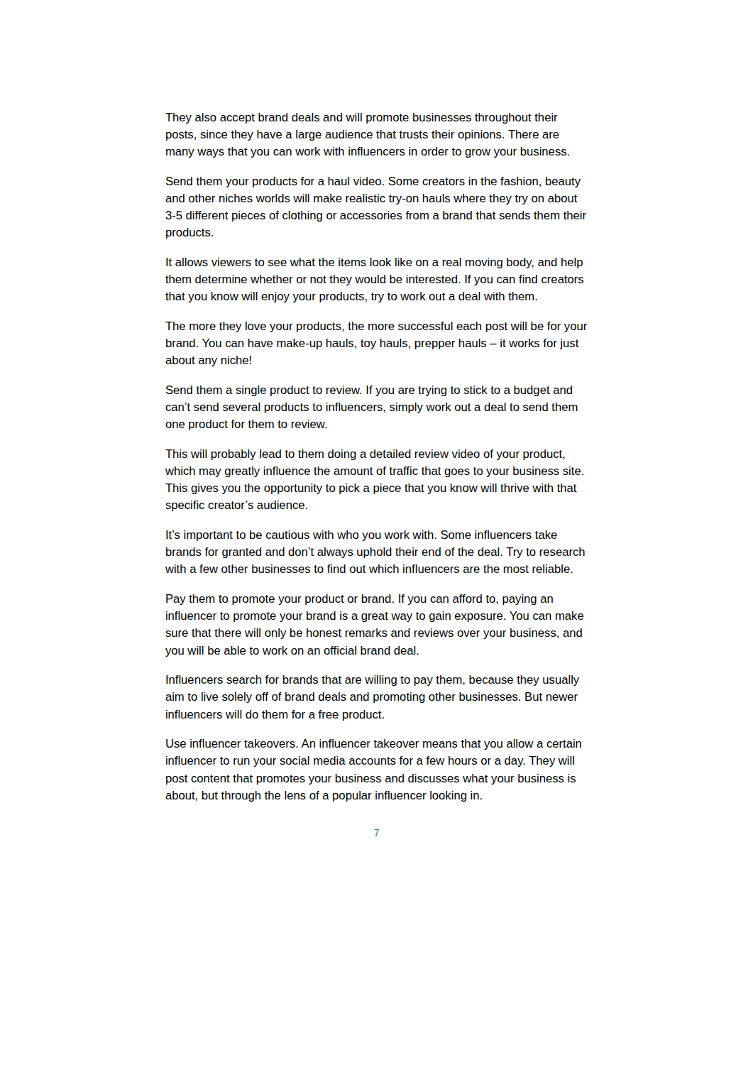They also accept brand deals and will promote businesses throughout their posts, since they have a large audience that trusts their opinions. There are many ways that you can work with influencers in order to grow your business.
Send them your products for a haul video. Some creators in the fashion, beauty and other niches worlds will make realistic try-on hauls where they try on about 3-5 different pieces of clothing or accessories from a brand that sends them their products.
It allows viewers to see what the items look like on a real moving body, and help them determine whether or not they would be interested. If you can find creators that you know will enjoy your products, try to work out a deal with them.
The more they love your products, the more successful each post will be for your brand. You can have make-up hauls, toy hauls, prepper hauls – it works for just about any niche!
Send them a single product to review. If you are trying to stick to a budget and can’t send several products to influencers, simply work out a deal to send them one product for them to review.
This will probably lead to them doing a detailed review video of your product, which may greatly influence the amount of traffic that goes to your business site. This gives you the opportunity to pick a piece that you know will thrive with that specific creator’s audience.
It’s important to be cautious with who you work with. Some influencers take brands for granted and don’t always uphold their end of the deal. Try to research with a few other businesses to find out which influencers are the most reliable.
Pay them to promote your product or brand. If you can afford to, paying an influencer to promote your brand is a great way to gain exposure. You can make sure that there will only be honest remarks and reviews over your business, and you will be able to work on an official brand deal.
Influencers search for brands that are willing to pay them, because they usually aim to live solely off of brand deals and promoting other businesses. But newer influencers will do them for a free product.
Use influencer takeovers. An influencer takeover means that you allow a certain influencer to run your social media accounts for a few hours or a day. They will post content that promotes your business and discusses what your business is about, but through the lens of a popular influencer looking in.
7